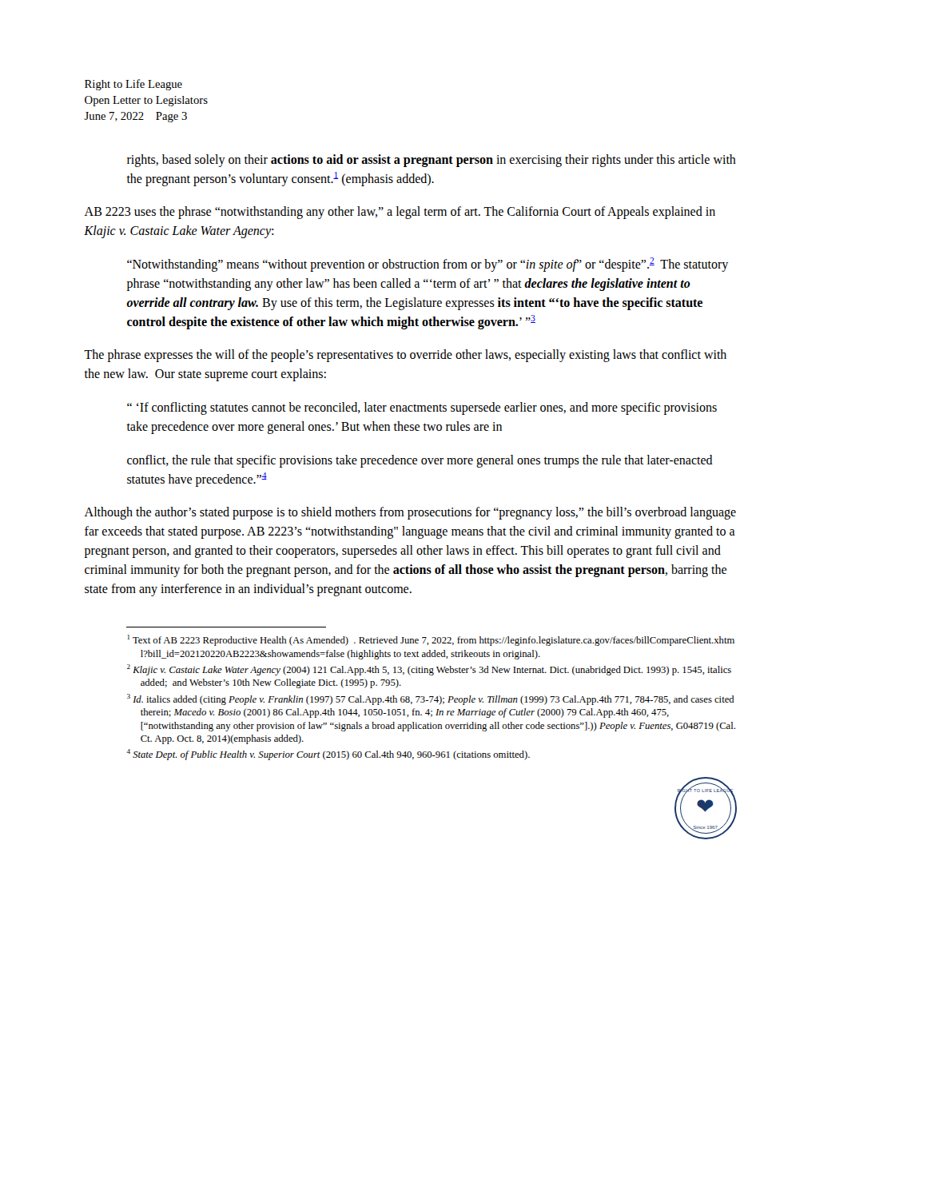Right to Life League Open Letter to Legislators June 7, 2022 Page 3
rights, based solely on their actions to aid or assist a pregnant person in exercising their rights under this article with the pregnant person’s voluntary consent.1 (emphasis added).
AB 2223 uses the phrase “notwithstanding any other law,” a legal term of art. The California Court of Appeals explained in Klajic v. Castaic Lake Water Agency:
“Notwithstanding” means “without prevention or obstruction from or by” or “in spite of” or “despite”.2 The statutory phrase “notwithstanding any other law” has been called a “‘term of art’ ” that declares the legislative intent to override all contrary law. By use of this term, the Legislature expresses its intent “‘to have the specific statute control despite the existence of other law which might otherwise govern.’ ”3
The phrase expresses the will of the people’s representatives to override other laws, especially existing laws that conflict with the new law. Our state supreme court explains:
“ ‘If conflicting statutes cannot be reconciled, later enactments supersede earlier ones, and more specific provisions take precedence over more general ones.’ But when these two rules are in
conflict, the rule that specific provisions take precedence over more general ones trumps the rule that later-enacted statutes have precedence.”4
Although the author’s stated purpose is to shield mothers from prosecutions for “pregnancy loss,” the bill’s overbroad language far exceeds that stated purpose. AB 2223’s “notwithstanding" language means that the civil and criminal immunity granted to a pregnant person, and granted to their cooperators, supersedes all other laws in effect. This bill operates to grant full civil and criminal immunity for both the pregnant person, and for the actions of all those who assist the pregnant person, barring the state from any interference in an individual’s pregnant outcome.
1 Text of AB 2223 Reproductive Health (As Amended) . Retrieved June 7, 2022, from https://leginfo.legislature.ca.gov/faces/billCompareClient.xhtml?bill_id=202120220AB2223&showamends=false (highlights to text added, strikeouts in original).
2 Klajic v. Castaic Lake Water Agency (2004) 121 Cal.App.4th 5, 13, (citing Webster’s 3d New Internat. Dict. (unabridged Dict. 1993) p. 1545, italics added; and Webster’s 10th New Collegiate Dict. (1995) p. 795).
3 Id. italics added (citing People v. Franklin (1997) 57 Cal.App.4th 68, 73-74); People v. Tillman (1999) 73 Cal.App.4th 771, 784-785, and cases cited therein; Macedo v. Bosio (2001) 86 Cal.App.4th 1044, 1050-1051, fn. 4; In re Marriage of Cutler (2000) 79 Cal.App.4th 460, 475, [“notwithstanding any other provision of law” “signals a broad application overriding all other code sections”].)) People v. Fuentes, G048719 (Cal. Ct. App. Oct. 8, 2014)(emphasis added).
4 State Dept. of Public Health v. Superior Court (2015) 60 Cal.4th 940, 960-961 (citations omitted).
RIGHT TO LIFE LEAGUE ❤ Since 1967